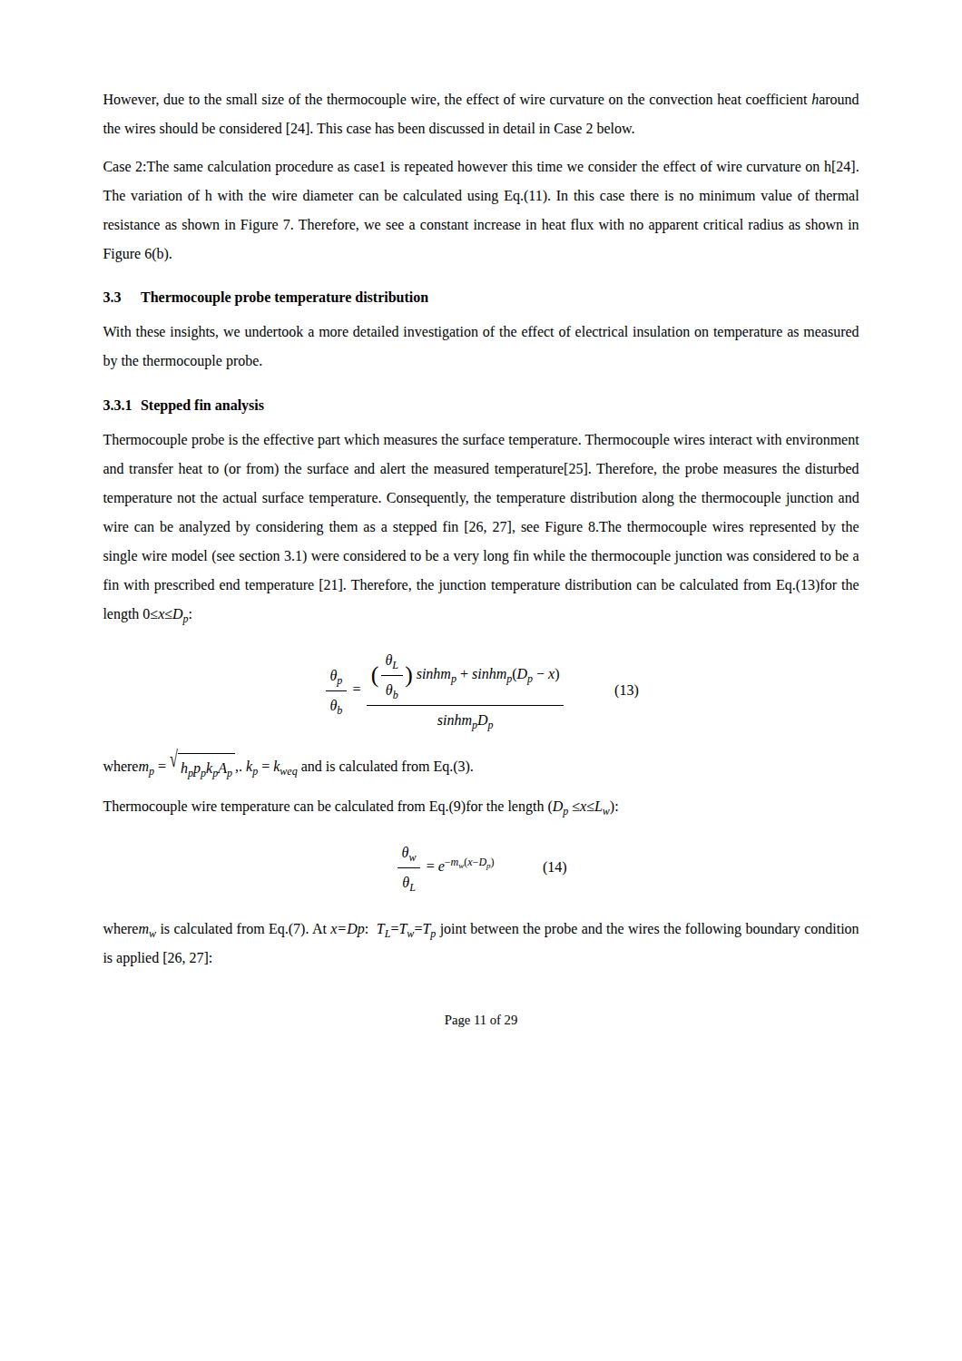However, due to the small size of the thermocouple wire, the effect of wire curvature on the convection heat coefficient haround the wires should be considered [24]. This case has been discussed in detail in Case 2 below.
Case 2:The same calculation procedure as case1 is repeated however this time we consider the effect of wire curvature on h[24]. The variation of h with the wire diameter can be calculated using Eq.(11). In this case there is no minimum value of thermal resistance as shown in Figure 7. Therefore, we see a constant increase in heat flux with no apparent critical radius as shown in Figure 6(b).
3.3 Thermocouple probe temperature distribution
With these insights, we undertook a more detailed investigation of the effect of electrical insulation on temperature as measured by the thermocouple probe.
3.3.1 Stepped fin analysis
Thermocouple probe is the effective part which measures the surface temperature. Thermocouple wires interact with environment and transfer heat to (or from) the surface and alert the measured temperature[25]. Therefore, the probe measures the disturbed temperature not the actual surface temperature. Consequently, the temperature distribution along the thermocouple junction and wire can be analyzed by considering them as a stepped fin [26, 27], see Figure 8.The thermocouple wires represented by the single wire model (see section 3.1) were considered to be a very long fin while the thermocouple junction was considered to be a fin with prescribed end temperature [21]. Therefore, the junction temperature distribution can be calculated from Eq.(13)for the length 0≤x≤Dp:
θp θb = (θL θb) sinhmp + sinhmp(Dp − x) sinhmpDp
(13)
wheremp = hpppkpAp,. kp = kweq and is calculated from Eq.(3).
Thermocouple wire temperature can be calculated from Eq.(9)for the length (Dp ≤x≤Lw):
θw θL = e−mw(x−Dp)
(14)
wheremw is calculated from Eq.(7). At x=Dp: TL=Tw=Tp joint between the probe and the wires the following boundary condition is applied [26, 27]:
Page 11 of 29